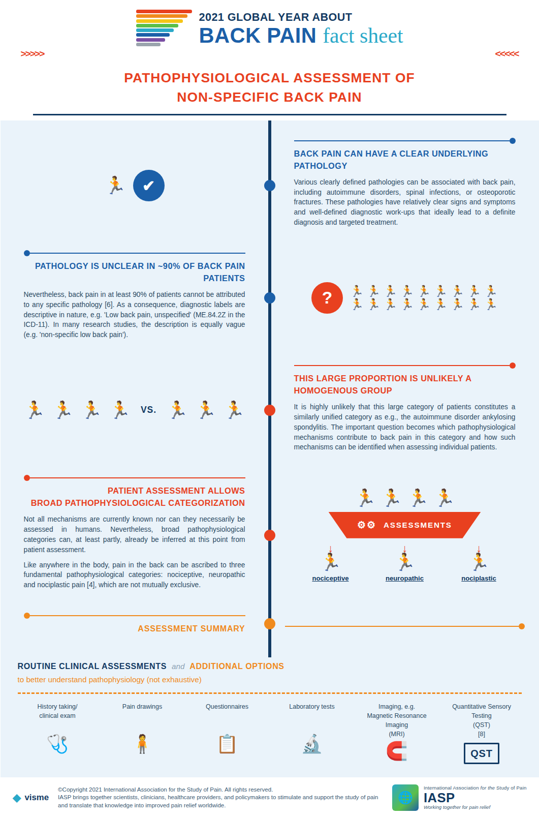2021 GLOBAL YEAR ABOUT
BACK PAIN fact sheet
>>>>> <<<<<
Pathophysiological Assessment of
Non-Specific Back Pain
🏃 ✔
Back pain can have a clear underlying pathology
Various clearly defined pathologies can be associated with back pain, including autoimmune disorders, spinal infections, or osteoporotic fractures. These pathologies have relatively clear signs and symptoms and well-defined diagnostic work-ups that ideally lead to a definite diagnosis and targeted treatment.
Pathology is unclear in ~90% of back pain patients
Nevertheless, back pain in at least 90% of patients cannot be attributed to any specific pathology [6]. As a consequence, diagnostic labels are descriptive in nature, e.g. 'Low back pain, unspecified' (ME.84.2Z in the ICD-11). In many research studies, the description is equally vague (e.g. 'non-specific low back pain').
?
🏃🏃🏃 🏃🏃🏃 🏃🏃🏃 🏃🏃🏃 🏃🏃🏃 🏃🏃🏃
🏃 🏃 🏃 🏃 VS. 🏃 🏃 🏃
This large proportion is unlikely a homogenous group
It is highly unlikely that this large category of patients constitutes a similarly unified category as e.g., the autoimmune disorder ankylosing spondylitis. The important question becomes which pathophysiological mechanisms contribute to back pain in this category and how such mechanisms can be identified when assessing individual patients.
Patient assessment allows
broad pathophysiological categorization
Not all mechanisms are currently known nor can they necessarily be assessed in humans. Nevertheless, broad pathophysiological categories can, at least partly, already be inferred at this point from patient assessment.
Like anywhere in the body, pain in the back can be ascribed to three fundamental pathophysiological categories: nociceptive, neuropathic and nociplastic pain [4], which are not mutually exclusive.
🏃🏃🏃🏃
⚙⚙ Assessments
↓
🏃 nociceptive
↓
🏃 neuropathic
↓
🏃 nociplastic
Assessment Summary
Routine clinical assessments and Additional options
to better understand pathophysiology (not exhaustive)
History taking/
clinical exam
🩺
Pain drawings
🧍
Questionnaires
📋
Laboratory tests
🔬
Imaging, e.g.
Magnetic Resonance Imaging
(MRI)
🧲
Quantitative Sensory Testing
(QST)
[8]
QST
◆ visme
©Copyright 2021 International Association for the Study of Pain. All rights reserved.
IASP brings together scientists, clinicians, healthcare providers, and policymakers to stimulate and support the study of pain and translate that knowledge into improved pain relief worldwide.
🌐
International Association for the Study of Pain
IASP
Working together for pain relief